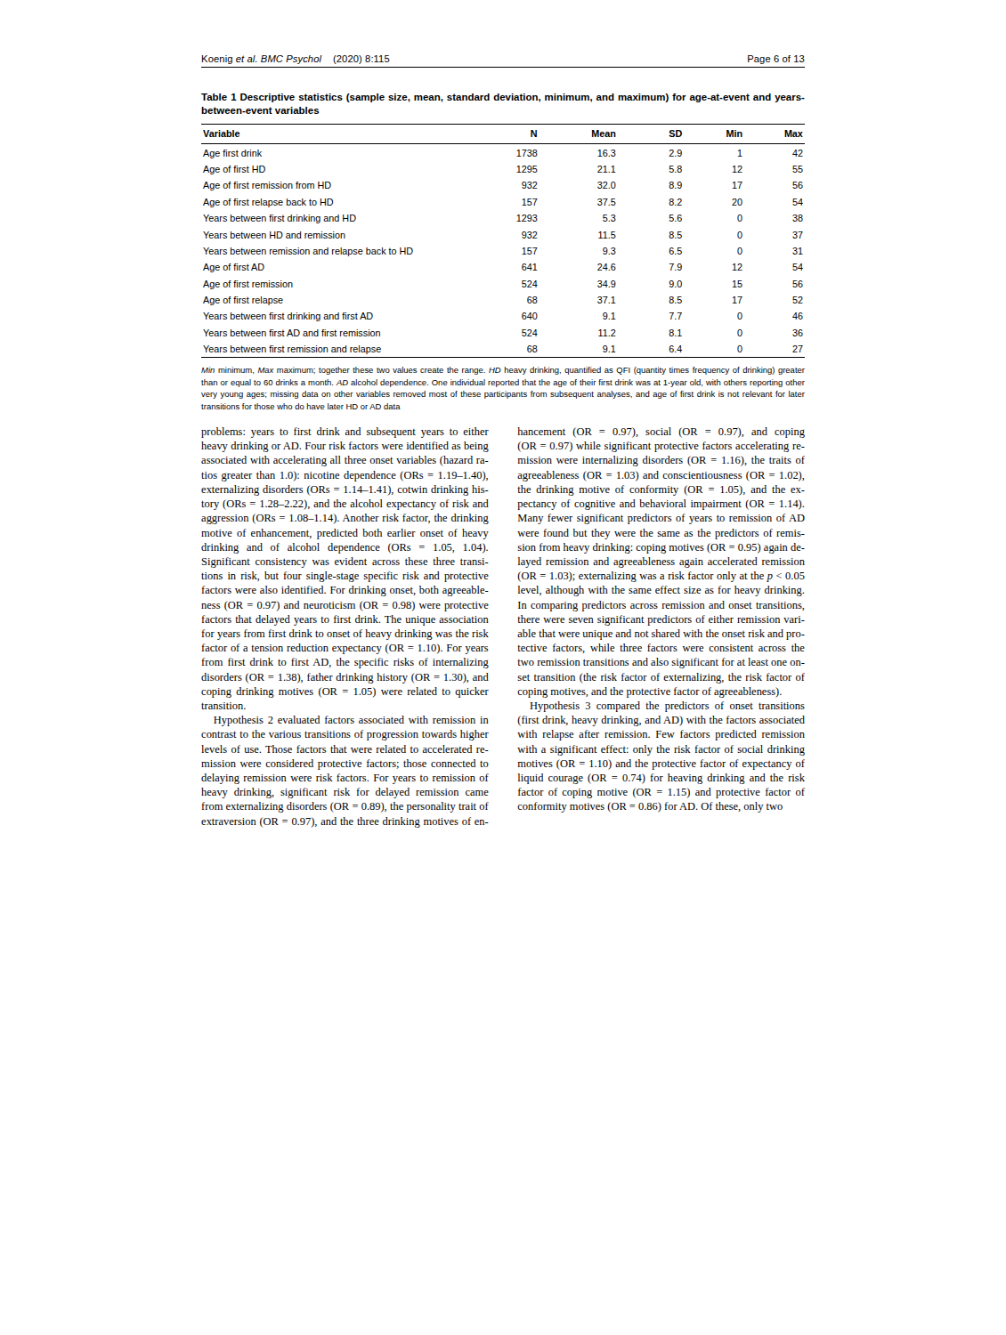Koenig et al. BMC Psychol (2020) 8:115
Page 6 of 13
Table 1 Descriptive statistics (sample size, mean, standard deviation, minimum, and maximum) for age-at-event and years-between-event variables
| Variable | N | Mean | SD | Min | Max |
| --- | --- | --- | --- | --- | --- |
| Age first drink | 1738 | 16.3 | 2.9 | 1 | 42 |
| Age of first HD | 1295 | 21.1 | 5.8 | 12 | 55 |
| Age of first remission from HD | 932 | 32.0 | 8.9 | 17 | 56 |
| Age of first relapse back to HD | 157 | 37.5 | 8.2 | 20 | 54 |
| Years between first drinking and HD | 1293 | 5.3 | 5.6 | 0 | 38 |
| Years between HD and remission | 932 | 11.5 | 8.5 | 0 | 37 |
| Years between remission and relapse back to HD | 157 | 9.3 | 6.5 | 0 | 31 |
| Age of first AD | 641 | 24.6 | 7.9 | 12 | 54 |
| Age of first remission | 524 | 34.9 | 9.0 | 15 | 56 |
| Age of first relapse | 68 | 37.1 | 8.5 | 17 | 52 |
| Years between first drinking and first AD | 640 | 9.1 | 7.7 | 0 | 46 |
| Years between first AD and first remission | 524 | 11.2 | 8.1 | 0 | 36 |
| Years between first remission and relapse | 68 | 9.1 | 6.4 | 0 | 27 |
Min minimum, Max maximum; together these two values create the range. HD heavy drinking, quantified as QFI (quantity times frequency of drinking) greater than or equal to 60 drinks a month. AD alcohol dependence. One individual reported that the age of their first drink was at 1-year old, with others reporting other very young ages; missing data on other variables removed most of these participants from subsequent analyses, and age of first drink is not relevant for later transitions for those who do have later HD or AD data
problems: years to first drink and subsequent years to either heavy drinking or AD. Four risk factors were identified as being associated with accelerating all three onset variables (hazard ratios greater than 1.0): nicotine dependence (ORs = 1.19–1.40), externalizing disorders (ORs = 1.14–1.41), cotwin drinking history (ORs = 1.28–2.22), and the alcohol expectancy of risk and aggression (ORs = 1.08–1.14). Another risk factor, the drinking motive of enhancement, predicted both earlier onset of heavy drinking and of alcohol dependence (ORs = 1.05, 1.04). Significant consistency was evident across these three transitions in risk, but four single-stage specific risk and protective factors were also identified. For drinking onset, both agreeableness (OR = 0.97) and neuroticism (OR = 0.98) were protective factors that delayed years to first drink. The unique association for years from first drink to onset of heavy drinking was the risk factor of a tension reduction expectancy (OR = 1.10). For years from first drink to first AD, the specific risks of internalizing disorders (OR = 1.38), father drinking history (OR = 1.30), and coping drinking motives (OR = 1.05) were related to quicker transition.
Hypothesis 2 evaluated factors associated with remission in contrast to the various transitions of progression towards higher levels of use. Those factors that were related to accelerated remission were considered protective factors; those connected to delaying remission were risk factors. For years to remission of heavy drinking, significant risk for delayed remission came from externalizing disorders (OR = 0.89), the personality trait of extraversion (OR = 0.97), and the three drinking motives of enhancement (OR = 0.97), social (OR = 0.97), and coping (OR = 0.97) while significant protective factors accelerating remission were internalizing disorders (OR = 1.16), the traits of agreeableness (OR = 1.03) and conscientiousness (OR = 1.02), the drinking motive of conformity (OR = 1.05), and the expectancy of cognitive and behavioral impairment (OR = 1.14). Many fewer significant predictors of years to remission of AD were found but they were the same as the predictors of remission from heavy drinking: coping motives (OR = 0.95) again delayed remission and agreeableness again accelerated remission (OR = 1.03); externalizing was a risk factor only at the p < 0.05 level, although with the same effect size as for heavy drinking. In comparing predictors across remission and onset transitions, there were seven significant predictors of either remission variable that were unique and not shared with the onset risk and protective factors, while three factors were consistent across the two remission transitions and also significant for at least one onset transition (the risk factor of externalizing, the risk factor of coping motives, and the protective factor of agreeableness).
Hypothesis 3 compared the predictors of onset transitions (first drink, heavy drinking, and AD) with the factors associated with relapse after remission. Few factors predicted remission with a significant effect: only the risk factor of social drinking motives (OR = 1.10) and the protective factor of expectancy of liquid courage (OR = 0.74) for heaving drinking and the risk factor of coping motive (OR = 1.15) and protective factor of conformity motives (OR = 0.86) for AD. Of these, only two